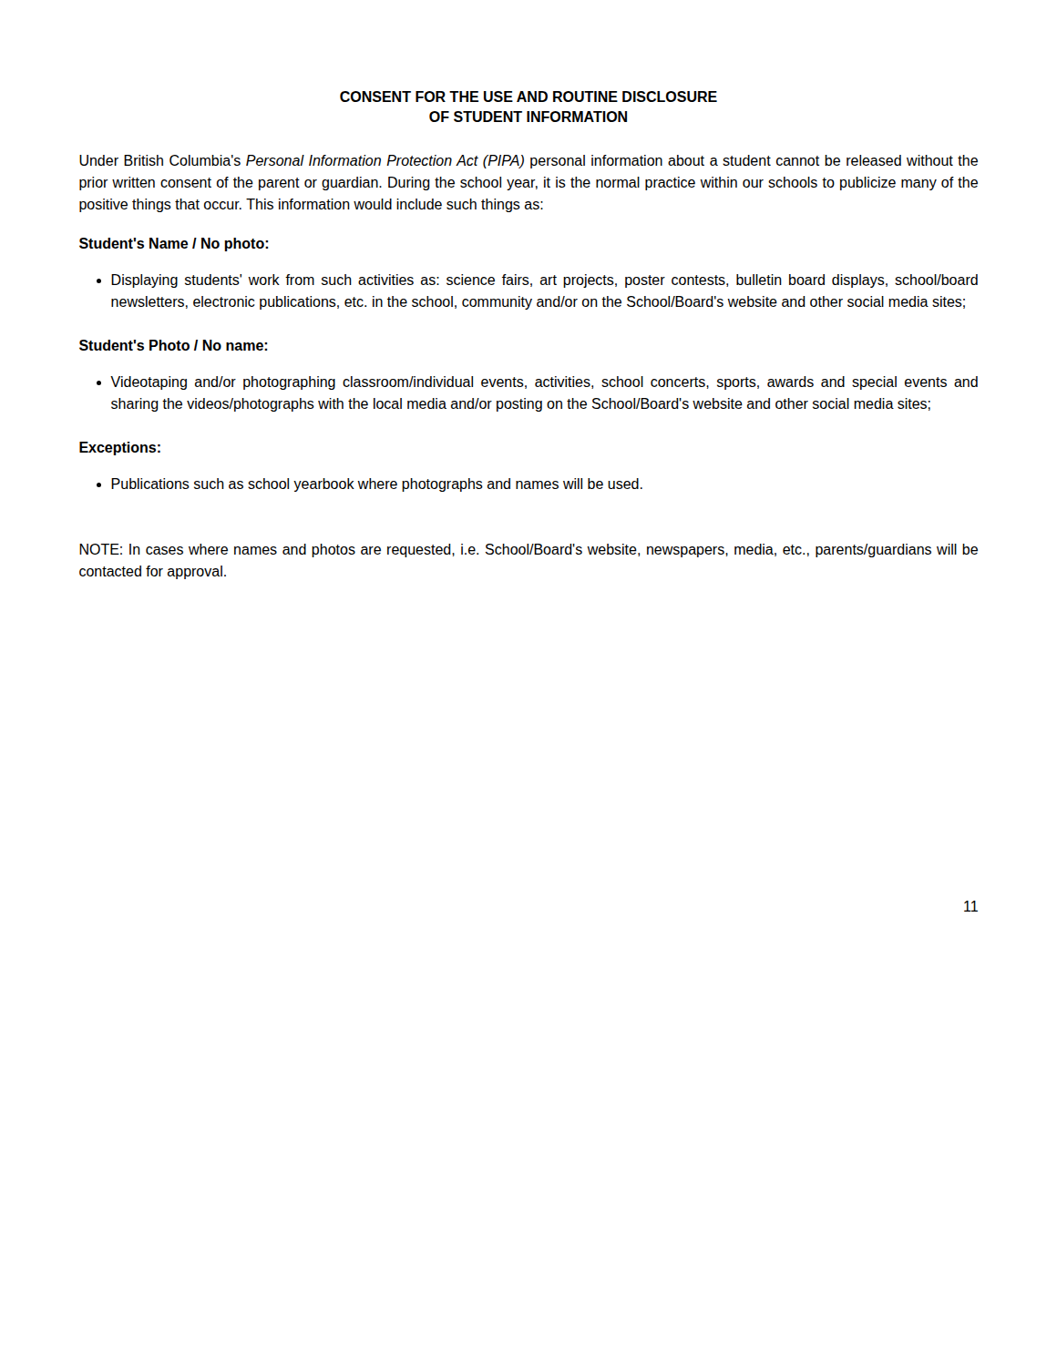CONSENT FOR THE USE AND ROUTINE DISCLOSURE
OF STUDENT INFORMATION
Under British Columbia's Personal Information Protection Act (PIPA) personal information about a student cannot be released without the prior written consent of the parent or guardian. During the school year, it is the normal practice within our schools to publicize many of the positive things that occur. This information would include such things as:
Student's Name / No photo:
Displaying students' work from such activities as: science fairs, art projects, poster contests, bulletin board displays, school/board newsletters, electronic publications, etc. in the school, community and/or on the School/Board's website and other social media sites;
Student's Photo / No name:
Videotaping and/or photographing classroom/individual events, activities, school concerts, sports, awards and special events and sharing the videos/photographs with the local media and/or posting on the School/Board's website and other social media sites;
Exceptions:
Publications such as school yearbook where photographs and names will be used.
NOTE: In cases where names and photos are requested, i.e. School/Board's website, newspapers, media, etc., parents/guardians will be contacted for approval.
11